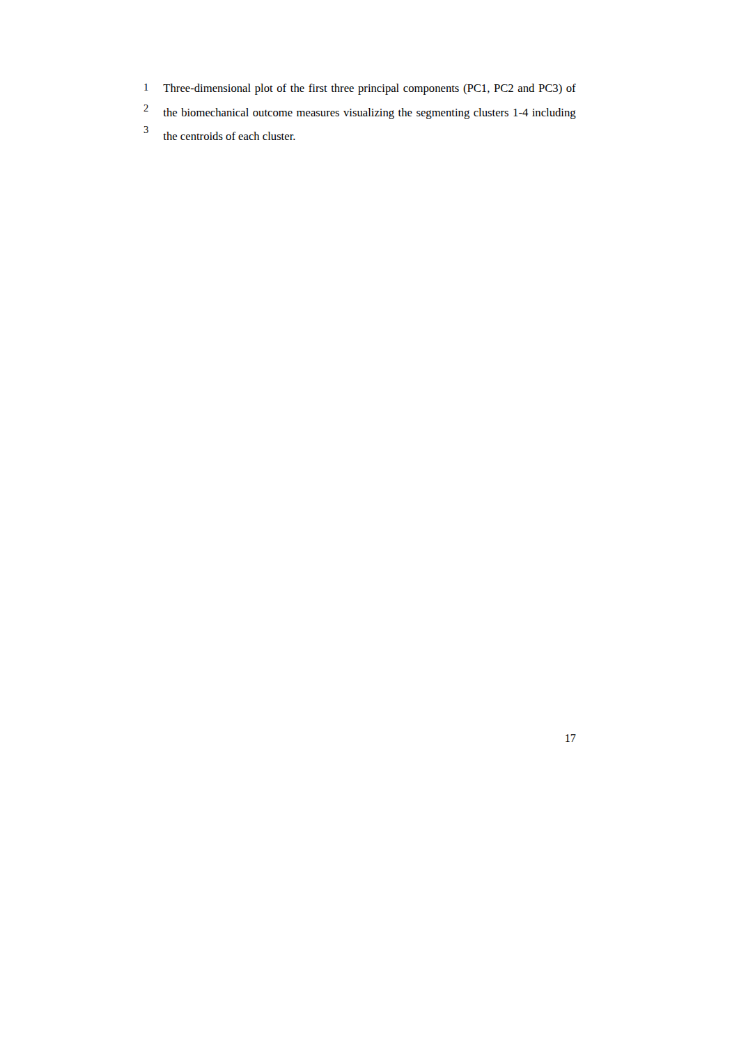1 2 3
Three-dimensional plot of the first three principal components (PC1, PC2 and PC3) of the biomechanical outcome measures visualizing the segmenting clusters 1-4 including the centroids of each cluster.
17